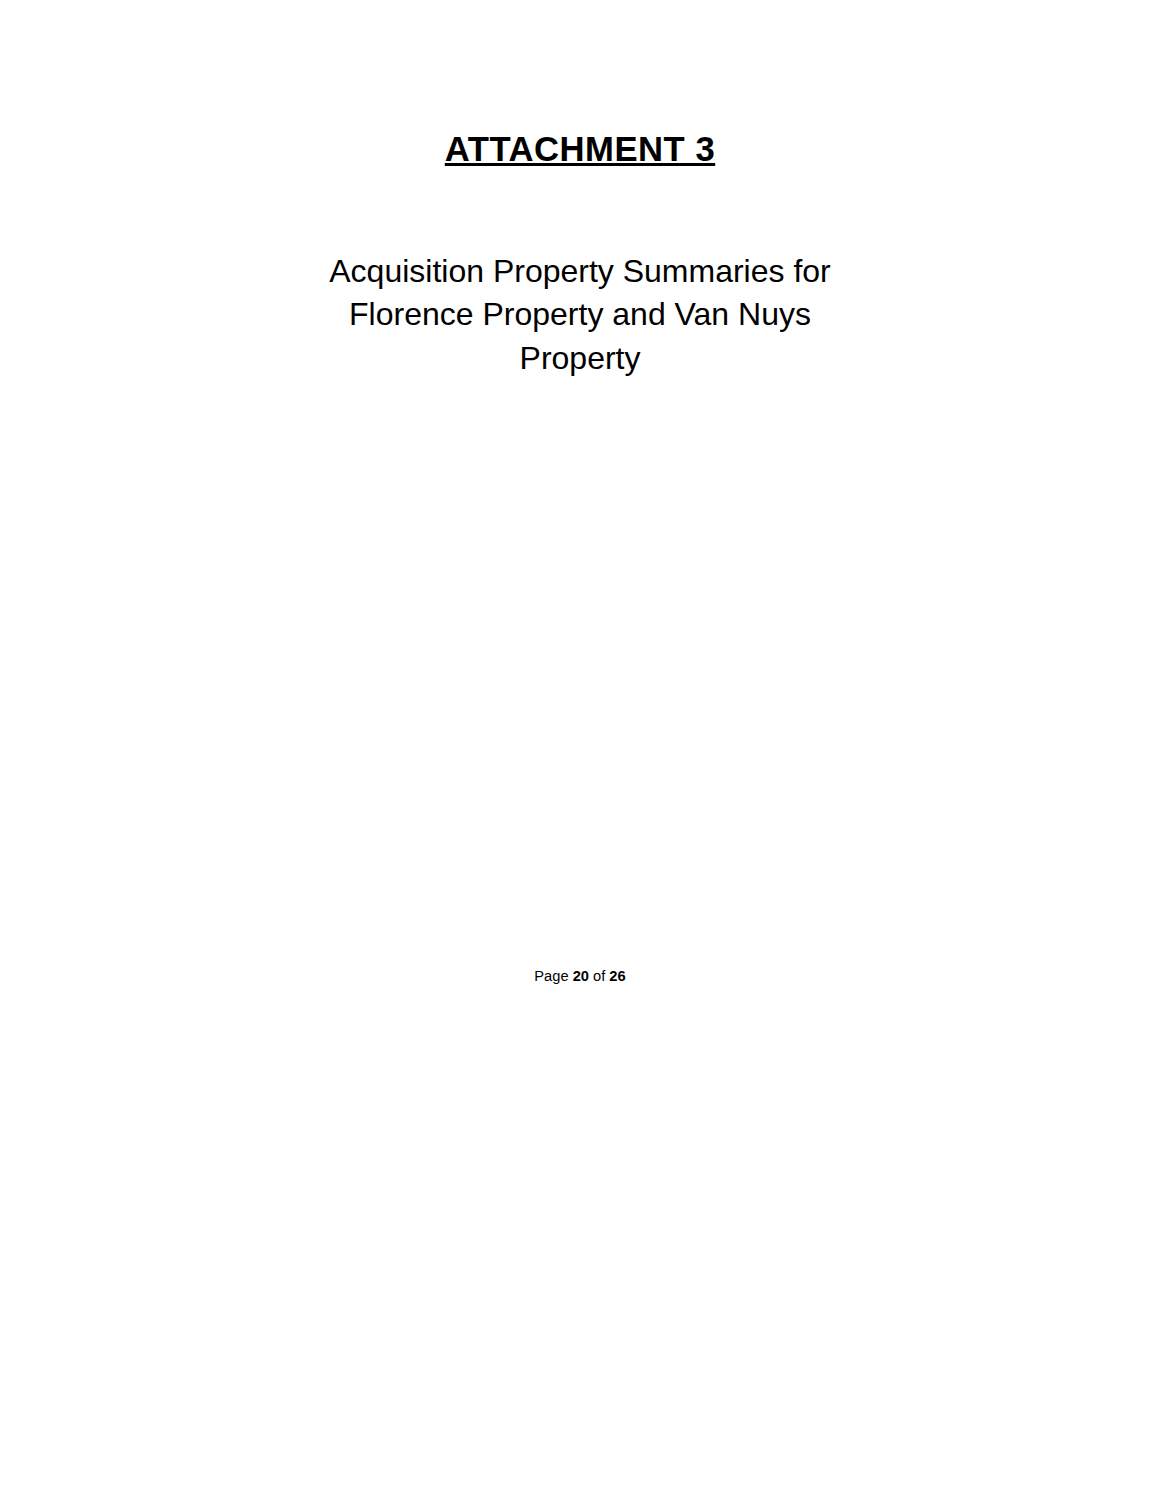ATTACHMENT 3
Acquisition Property Summaries for Florence Property and Van Nuys Property
Page 20 of 26